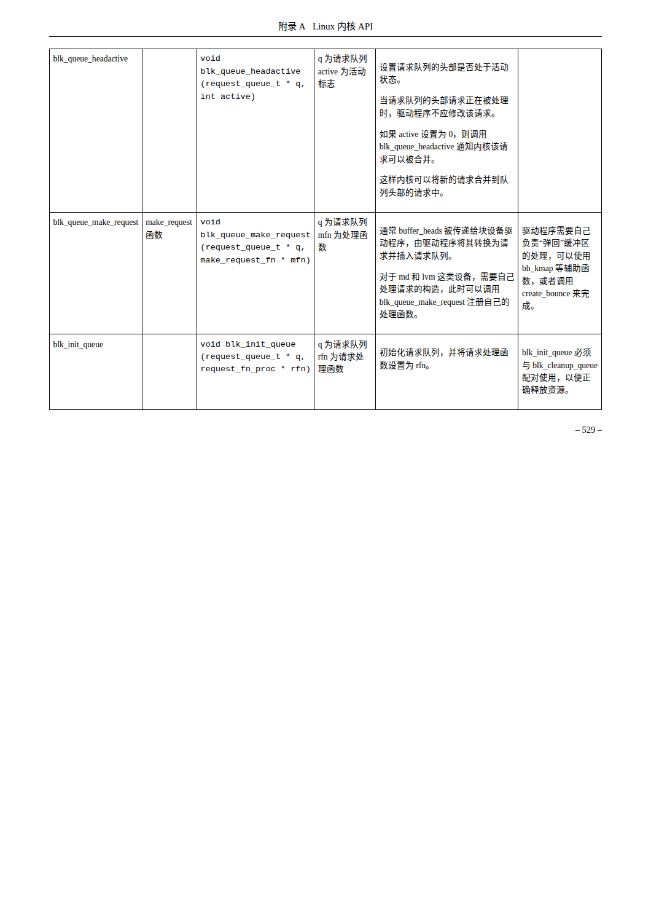附录 A Linux 内核 API
| blk_queue_headactive | | void blk_queue_headactive (request_queue_t * q, int active) | q 为请求队列 active 为活动标志 | 设置请求队列的头部是否处于活动状态。 当请求队列的头部请求正在被处理时，驱动程序不应修改该请求。 如果 active 设置为 0，则调用 blk_queue_headactive 通知内核该请求可以被合并。 这样内核可以将新的请求合并到队列头部的请求中。 | |
| blk_queue_make_request | make_request 函数 | void blk_queue_make_request (request_queue_t * q, make_request_fn * mfn) | q 为请求队列 mfn 为处理函数 | 通常 buffer_heads 被传递给块设备驱动程序，由驱动程序将其转换为请求并插入请求队列。 对于 md 和 lvm 这类设备，需要自己处理请求的构造，此时可以调用 blk_queue_make_request 注册自己的处理函数。 | 驱动程序需要自己负责“弹回”缓冲区的处理，可以使用 bh_kmap 等辅助函数，或者调用 create_bounce 来完成。 |
| blk_init_queue | | void blk_init_queue (request_queue_t * q, request_fn_proc * rfn) | q 为请求队列 rfn 为请求处理函数 | 初始化请求队列，并将请求处理函数设置为 rfn。 | blk_init_queue 必须与 blk_cleanup_queue 配对使用，以便正确释放资源。 |
– 529 –